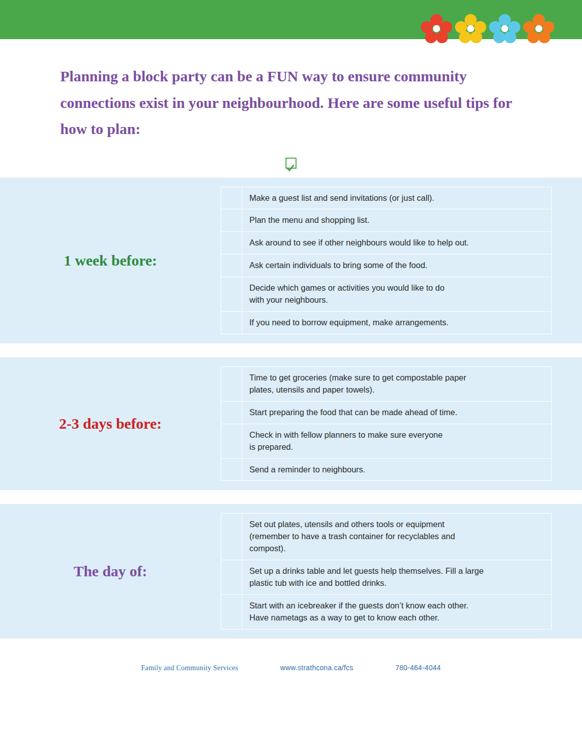Planning a block party can be a FUN way to ensure community connections exist in your neighbourhood. Here are some useful tips for how to plan:
1 week before:
| | Make a guest list and send invitations (or just call). |
| | Plan the menu and shopping list. |
| | Ask around to see if other neighbours would like to help out. |
| | Ask certain individuals to bring some of the food. |
| | Decide which games or activities you would like to do with your neighbours. |
| | If you need to borrow equipment, make arrangements. |
2-3 days before:
| | Time to get groceries (make sure to get compostable paper plates, utensils and paper towels). |
| | Start preparing the food that can be made ahead of time. |
| | Check in with fellow planners to make sure everyone is prepared. |
| | Send a reminder to neighbours. |
The day of:
| | Set out plates, utensils and others tools or equipment (remember to have a trash container for recyclables and compost). |
| | Set up a drinks table and let guests help themselves. Fill a large plastic tub with ice and bottled drinks. |
| | Start with an icebreaker if the guests don’t know each other. Have nametags as a way to get to know each other. |
Family and Community Services www.strathcona.ca/fcs 780-464-4044